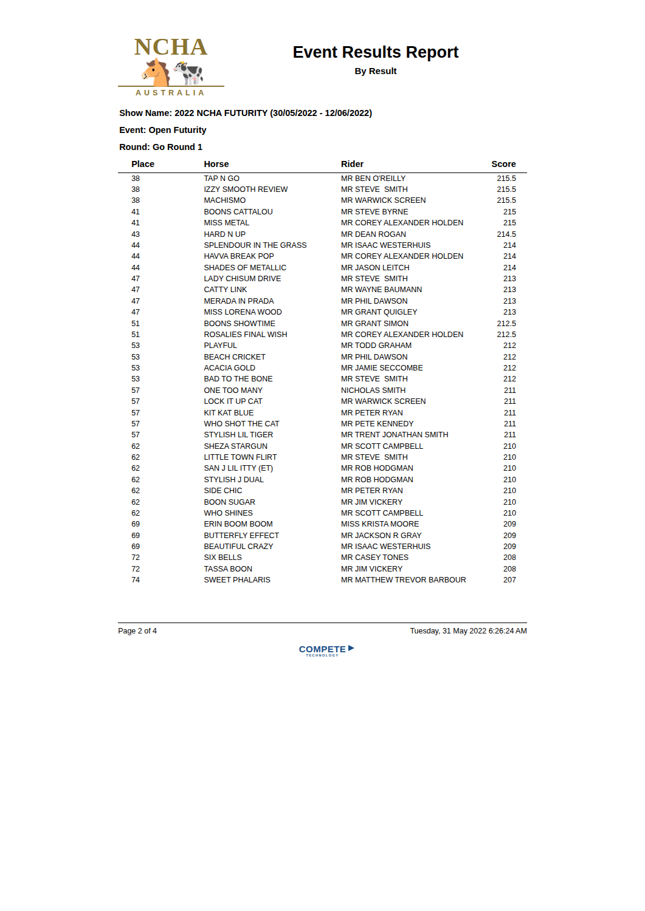NCHA
🐴🐄
AUSTRALIA
Event Results Report
By Result
Show Name: 2022 NCHA FUTURITY (30/05/2022 - 12/06/2022)
Event: Open Futurity
Round: Go Round 1
| Place | Horse | Rider | Score |
| --- | --- | --- | --- |
| 38 | TAP N GO | MR BEN O'REILLY | 215.5 |
| 38 | IZZY SMOOTH REVIEW | MR STEVE SMITH | 215.5 |
| 38 | MACHISMO | MR WARWICK SCREEN | 215.5 |
| 41 | BOONS CATTALOU | MR STEVE BYRNE | 215 |
| 41 | MISS METAL | MR COREY ALEXANDER HOLDEN | 215 |
| 43 | HARD N UP | MR DEAN ROGAN | 214.5 |
| 44 | SPLENDOUR IN THE GRASS | MR ISAAC WESTERHUIS | 214 |
| 44 | HAVVA BREAK POP | MR COREY ALEXANDER HOLDEN | 214 |
| 44 | SHADES OF METALLIC | MR JASON LEITCH | 214 |
| 47 | LADY CHISUM DRIVE | MR STEVE SMITH | 213 |
| 47 | CATTY LINK | MR WAYNE BAUMANN | 213 |
| 47 | MERADA IN PRADA | MR PHIL DAWSON | 213 |
| 47 | MISS LORENA WOOD | MR GRANT QUIGLEY | 213 |
| 51 | BOONS SHOWTIME | MR GRANT SIMON | 212.5 |
| 51 | ROSALIES FINAL WISH | MR COREY ALEXANDER HOLDEN | 212.5 |
| 53 | PLAYFUL | MR TODD GRAHAM | 212 |
| 53 | BEACH CRICKET | MR PHIL DAWSON | 212 |
| 53 | ACACIA GOLD | MR JAMIE SECCOMBE | 212 |
| 53 | BAD TO THE BONE | MR STEVE SMITH | 212 |
| 57 | ONE TOO MANY | NICHOLAS SMITH | 211 |
| 57 | LOCK IT UP CAT | MR WARWICK SCREEN | 211 |
| 57 | KIT KAT BLUE | MR PETER RYAN | 211 |
| 57 | WHO SHOT THE CAT | MR PETE KENNEDY | 211 |
| 57 | STYLISH LIL TIGER | MR TRENT JONATHAN SMITH | 211 |
| 62 | SHEZA STARGUN | MR SCOTT CAMPBELL | 210 |
| 62 | LITTLE TOWN FLIRT | MR STEVE SMITH | 210 |
| 62 | SAN J LIL ITTY (ET) | MR ROB HODGMAN | 210 |
| 62 | STYLISH J DUAL | MR ROB HODGMAN | 210 |
| 62 | SIDE CHIC | MR PETER RYAN | 210 |
| 62 | BOON SUGAR | MR JIM VICKERY | 210 |
| 62 | WHO SHINES | MR SCOTT CAMPBELL | 210 |
| 69 | ERIN BOOM BOOM | MISS KRISTA MOORE | 209 |
| 69 | BUTTERFLY EFFECT | MR JACKSON R GRAY | 209 |
| 69 | BEAUTIFUL CRAZY | MR ISAAC WESTERHUIS | 209 |
| 72 | SIX BELLS | MR CASEY TONES | 208 |
| 72 | TASSA BOON | MR JIM VICKERY | 208 |
| 74 | SWEET PHALARIS | MR MATTHEW TREVOR BARBOUR | 207 |
Page 2 of 4 Tuesday, 31 May 2022 6:26:24 AM
COMPETETECHNOLOGY